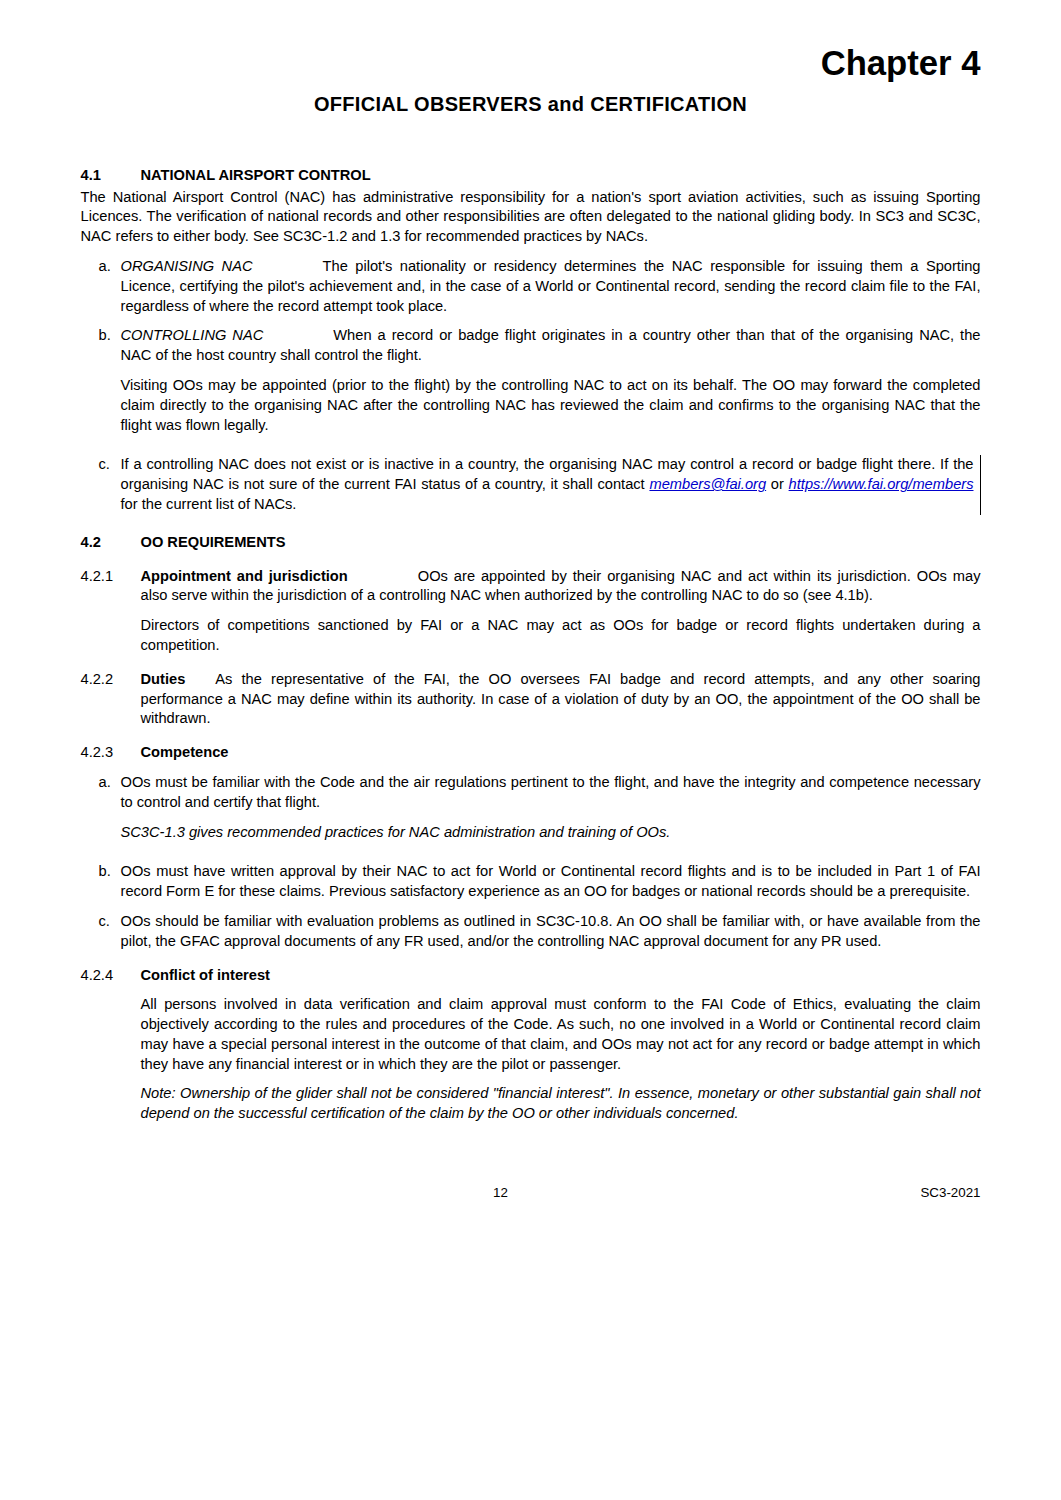Chapter 4
OFFICIAL OBSERVERS and CERTIFICATION
4.1 National Airsport Control
The National Airsport Control (NAC) has administrative responsibility for a nation's sport aviation activities, such as issuing Sporting Licences. The verification of national records and other responsibilities are often delegated to the national gliding body. In SC3 and SC3C, NAC refers to either body. See SC3C-1.2 and 1.3 for recommended practices by NACs.
a.
ORGANISING NAC The pilot's nationality or residency determines the NAC responsible for issuing them a Sporting Licence, certifying the pilot's achievement and, in the case of a World or Continental record, sending the record claim file to the FAI, regardless of where the record attempt took place.
b.
CONTROLLING NAC When a record or badge flight originates in a country other than that of the organising NAC, the NAC of the host country shall control the flight.
Visiting OOs may be appointed (prior to the flight) by the controlling NAC to act on its behalf. The OO may forward the completed claim directly to the organising NAC after the controlling NAC has reviewed the claim and confirms to the organising NAC that the flight was flown legally.
c.
If a controlling NAC does not exist or is inactive in a country, the organising NAC may control a record or badge flight there. If the organising NAC is not sure of the current FAI status of a country, it shall contact members@fai.org or https://www.fai.org/members for the current list of NACs.
4.2 OO Requirements
4.2.1
Appointment and jurisdiction OOs are appointed by their organising NAC and act within its jurisdiction. OOs may also serve within the jurisdiction of a controlling NAC when authorized by the controlling NAC to do so (see 4.1b).
Directors of competitions sanctioned by FAI or a NAC may act as OOs for badge or record flights undertaken during a competition.
4.2.2
Duties As the representative of the FAI, the OO oversees FAI badge and record attempts, and any other soaring performance a NAC may define within its authority. In case of a violation of duty by an OO, the appointment of the OO shall be withdrawn.
4.2.3
Competence
a.
OOs must be familiar with the Code and the air regulations pertinent to the flight, and have the integrity and competence necessary to control and certify that flight.
SC3C-1.3 gives recommended practices for NAC administration and training of OOs.
b.
OOs must have written approval by their NAC to act for World or Continental record flights and is to be included in Part 1 of FAI record Form E for these claims. Previous satisfactory experience as an OO for badges or national records should be a prerequisite.
c.
OOs should be familiar with evaluation problems as outlined in SC3C-10.8. An OO shall be familiar with, or have available from the pilot, the GFAC approval documents of any FR used, and/or the controlling NAC approval document for any PR used.
4.2.4
Conflict of interest
All persons involved in data verification and claim approval must conform to the FAI Code of Ethics, evaluating the claim objectively according to the rules and procedures of the Code. As such, no one involved in a World or Continental record claim may have a special personal interest in the outcome of that claim, and OOs may not act for any record or badge attempt in which they have any financial interest or in which they are the pilot or passenger.
Note: Ownership of the glider shall not be considered "financial interest". In essence, monetary or other substantial gain shall not depend on the successful certification of the claim by the OO or other individuals concerned.
12 SC3-2021